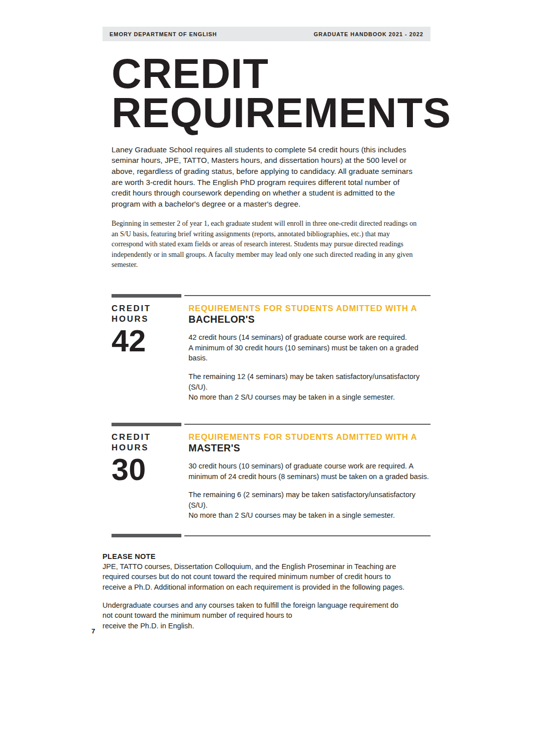Emory Department of English
Graduate Handbook 2021 - 2022
Credit Requirements
Laney Graduate School requires all students to complete 54 credit hours (this includes seminar hours, JPE, TATTO, Masters hours, and dissertation hours) at the 500 level or above, regardless of grading status, before applying to candidacy. All graduate seminars are worth 3-credit hours. The English PhD program requires different total number of credit hours through coursework depending on whether a student is admitted to the program with a bachelor's degree or a master's degree.
Beginning in semester 2 of year 1, each graduate student will enroll in three one-credit directed readings on an S/U basis, featuring brief writing assignments (reports, annotated bibliographies, etc.) that may correspond with stated exam fields or areas of research interest. Students may pursue directed readings independently or in small groups. A faculty member may lead only one such directed reading in any given semester.
Credit
Hours
42
Requirements for students admitted with a Bachelor's
42 credit hours (14 seminars) of graduate course work are required.
A minimum of 30 credit hours (10 seminars) must be taken on a graded basis.
The remaining 12 (4 seminars) may be taken satisfactory/unsatisfactory (S/U).
No more than 2 S/U courses may be taken in a single semester.
Credit
Hours
30
Requirements for students admitted with a Master's
30 credit hours (10 seminars) of graduate course work are required. A minimum of 24 credit hours (8 seminars) must be taken on a graded basis.
The remaining 6 (2 seminars) may be taken satisfactory/unsatisfactory (S/U).
No more than 2 S/U courses may be taken in a single semester.
Please Note
JPE, TATTO courses, Dissertation Colloquium, and the English Proseminar in Teaching are required courses but do not count toward the required minimum number of credit hours to receive a Ph.D. Additional information on each requirement is provided in the following pages.
Undergraduate courses and any courses taken to fulfill the foreign language requirement do not count toward the minimum number of required hours to
receive the Ph.D. in English.
7